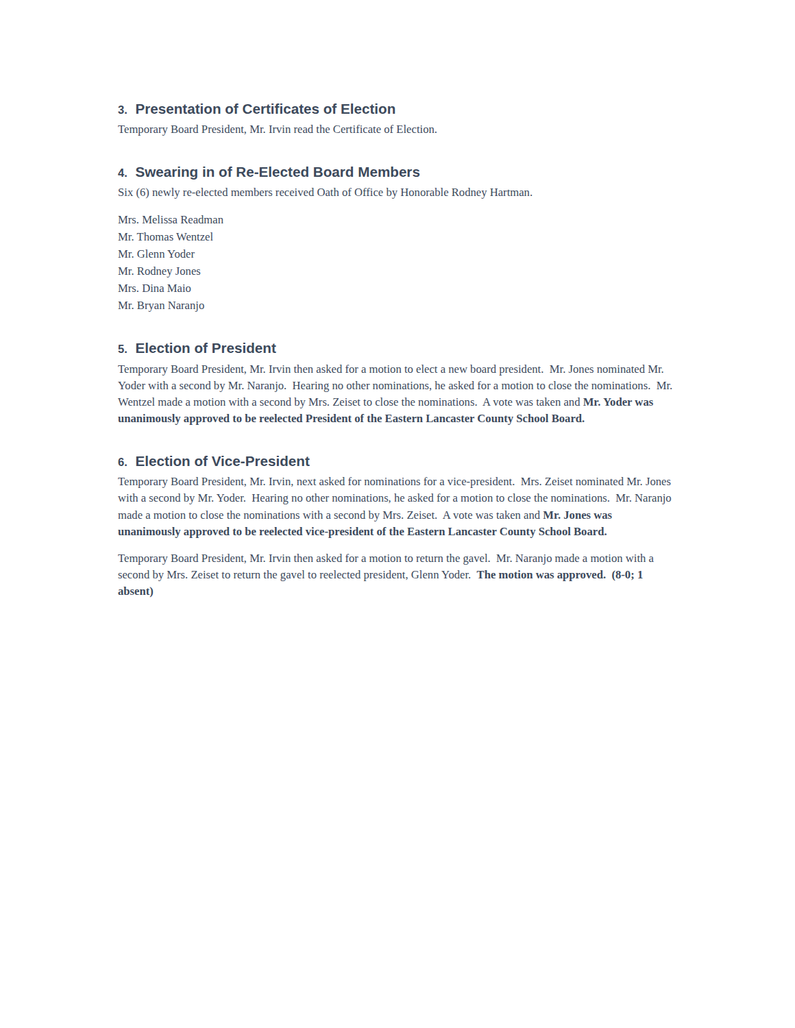3. Presentation of Certificates of Election
Temporary Board President, Mr. Irvin read the Certificate of Election.
4. Swearing in of Re-Elected Board Members
Six (6) newly re-elected members received Oath of Office by Honorable Rodney Hartman.
Mrs. Melissa Readman
Mr. Thomas Wentzel
Mr. Glenn Yoder
Mr. Rodney Jones
Mrs. Dina Maio
Mr. Bryan Naranjo
5. Election of President
Temporary Board President, Mr. Irvin then asked for a motion to elect a new board president. Mr. Jones nominated Mr. Yoder with a second by Mr. Naranjo. Hearing no other nominations, he asked for a motion to close the nominations. Mr. Wentzel made a motion with a second by Mrs. Zeiset to close the nominations. A vote was taken and Mr. Yoder was unanimously approved to be reelected President of the Eastern Lancaster County School Board.
6. Election of Vice-President
Temporary Board President, Mr. Irvin, next asked for nominations for a vice-president. Mrs. Zeiset nominated Mr. Jones with a second by Mr. Yoder. Hearing no other nominations, he asked for a motion to close the nominations. Mr. Naranjo made a motion to close the nominations with a second by Mrs. Zeiset. A vote was taken and Mr. Jones was unanimously approved to be reelected vice-president of the Eastern Lancaster County School Board.
Temporary Board President, Mr. Irvin then asked for a motion to return the gavel. Mr. Naranjo made a motion with a second by Mrs. Zeiset to return the gavel to reelected president, Glenn Yoder. The motion was approved. (8-0; 1 absent)